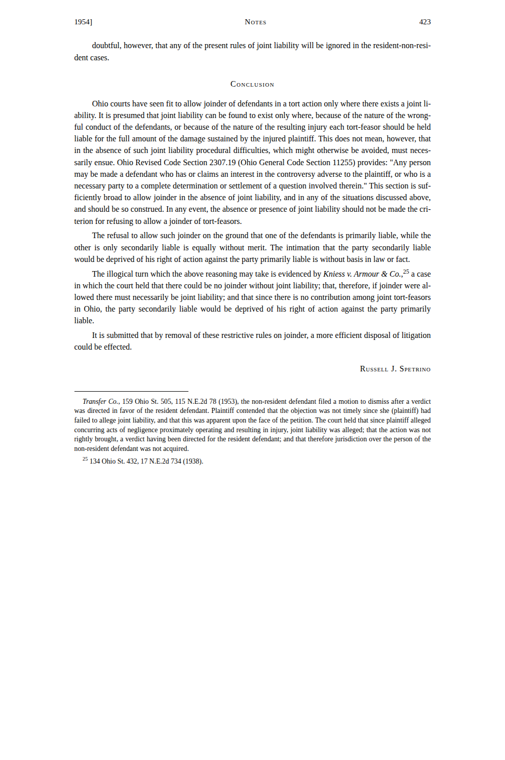1954] Notes 423
doubtful, however, that any of the present rules of joint liability will be ignored in the resident-non-resident cases.
Conclusion
Ohio courts have seen fit to allow joinder of defendants in a tort action only where there exists a joint liability. It is presumed that joint liability can be found to exist only where, because of the nature of the wrongful conduct of the defendants, or because of the nature of the resulting injury each tort-feasor should be held liable for the full amount of the damage sustained by the injured plaintiff. This does not mean, however, that in the absence of such joint liability procedural difficulties, which might otherwise be avoided, must necessarily ensue. Ohio Revised Code Section 2307.19 (Ohio General Code Section 11255) provides: "Any person may be made a defendant who has or claims an interest in the controversy adverse to the plaintiff, or who is a necessary party to a complete determination or settlement of a question involved therein." This section is sufficiently broad to allow joinder in the absence of joint liability, and in any of the situations discussed above, and should be so construed. In any event, the absence or presence of joint liability should not be made the criterion for refusing to allow a joinder of tort-feasors.
The refusal to allow such joinder on the ground that one of the defendants is primarily liable, while the other is only secondarily liable is equally without merit. The intimation that the party secondarily liable would be deprived of his right of action against the party primarily liable is without basis in law or fact.
The illogical turn which the above reasoning may take is evidenced by Kniess v. Armour & Co.,25 a case in which the court held that there could be no joinder without joint liability; that, therefore, if joinder were allowed there must necessarily be joint liability; and that since there is no contribution among joint tort-feasors in Ohio, the party secondarily liable would be deprived of his right of action against the party primarily liable.
It is submitted that by removal of these restrictive rules on joinder, a more efficient disposal of litigation could be effected.
Russell J. Spetrino
Transfer Co., 159 Ohio St. 505, 115 N.E.2d 78 (1953), the non-resident defendant filed a motion to dismiss after a verdict was directed in favor of the resident defendant. Plaintiff contended that the objection was not timely since she (plaintiff) had failed to allege joint liability, and that this was apparent upon the face of the petition. The court held that since plaintiff alleged concurring acts of negligence proximately operating and resulting in injury, joint liability was alleged; that the action was not rightly brought, a verdict having been directed for the resident defendant; and that therefore jurisdiction over the person of the non-resident defendant was not acquired.
25 134 Ohio St. 432, 17 N.E.2d 734 (1938).